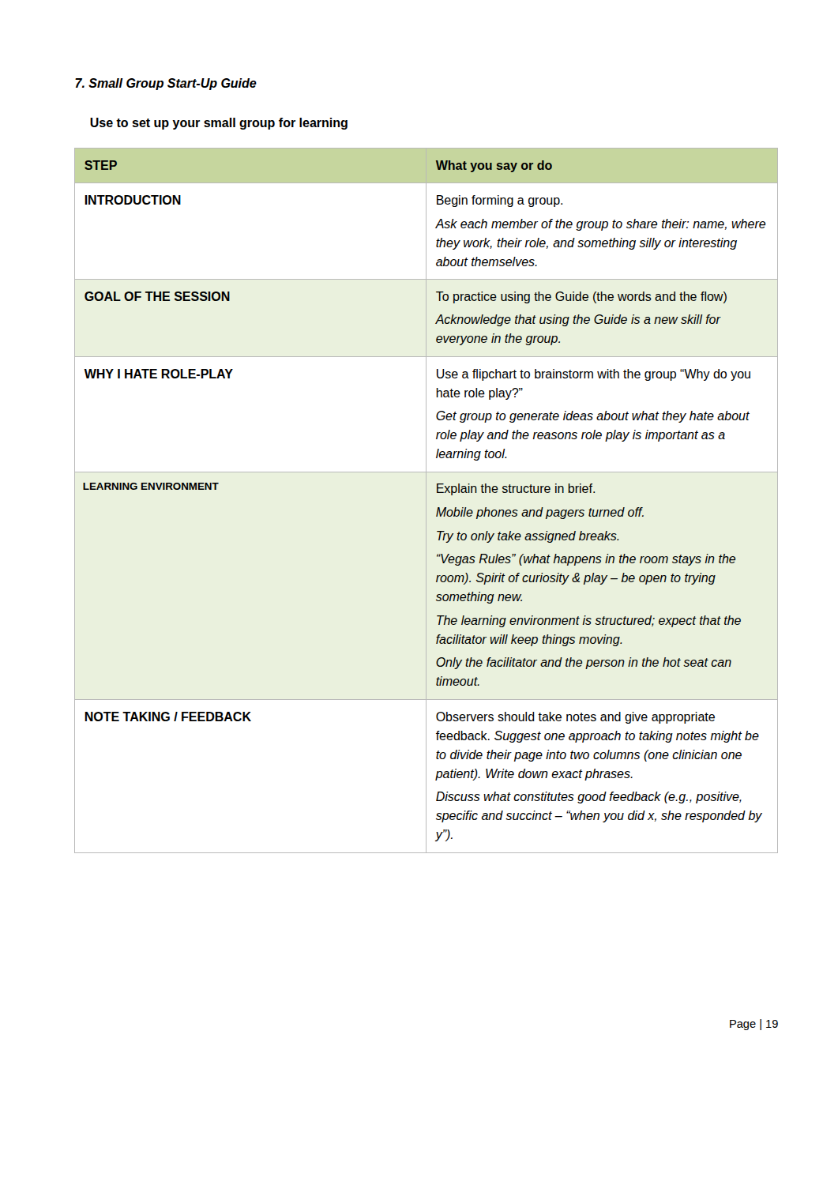7. Small Group Start-Up Guide
Use to set up your small group for learning
| STEP | What you say or do |
| --- | --- |
| INTRODUCTION | Begin forming a group. Ask each member of the group to share their: name, where they work, their role, and something silly or interesting about themselves. |
| GOAL OF THE SESSION | To practice using the Guide (the words and the flow) Acknowledge that using the Guide is a new skill for everyone in the group. |
| WHY I HATE ROLE-PLAY | Use a flipchart to brainstorm with the group “Why do you hate role play?” Get group to generate ideas about what they hate about role play and the reasons role play is important as a learning tool. |
| LEARNING ENVIRONMENT | Explain the structure in brief. Mobile phones and pagers turned off. Try to only take assigned breaks. “Vegas Rules” (what happens in the room stays in the room). Spirit of curiosity & play – be open to trying something new. The learning environment is structured; expect that the facilitator will keep things moving. Only the facilitator and the person in the hot seat can timeout. |
| NOTE TAKING / FEEDBACK | Observers should take notes and give appropriate feedback. Suggest one approach to taking notes might be to divide their page into two columns (one clinician one patient). Write down exact phrases. Discuss what constitutes good feedback (e.g., positive, specific and succinct – “when you did x, she responded by y”). |
Page | 19